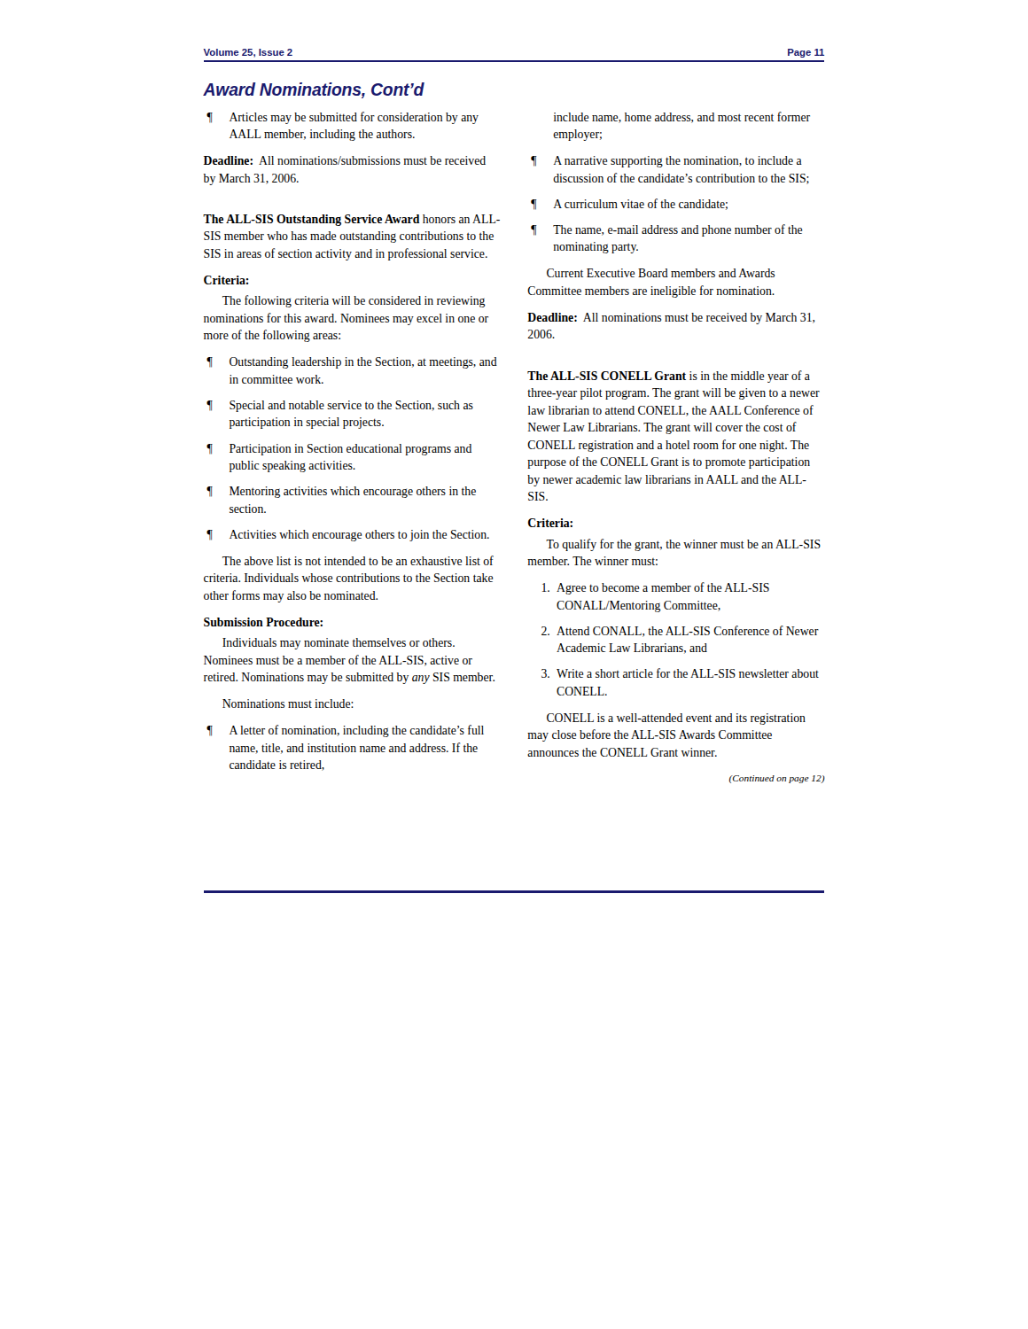Volume 25, Issue 2 Page 11
Award Nominations, Cont’d
Articles may be submitted for consideration by any AALL member, including the authors.
Deadline: All nominations/submissions must be received by March 31, 2006.
The ALL-SIS Outstanding Service Award honors an ALL-SIS member who has made outstanding contributions to the SIS in areas of section activity and in professional service.
Criteria:
The following criteria will be considered in reviewing nominations for this award. Nominees may excel in one or more of the following areas:
Outstanding leadership in the Section, at meetings, and in committee work.
Special and notable service to the Section, such as participation in special projects.
Participation in Section educational programs and public speaking activities.
Mentoring activities which encourage others in the section.
Activities which encourage others to join the Section.
The above list is not intended to be an exhaustive list of criteria. Individuals whose contributions to the Section take other forms may also be nominated.
Submission Procedure:
Individuals may nominate themselves or others. Nominees must be a member of the ALL-SIS, active or retired. Nominations may be submitted by any SIS member.
Nominations must include:
A letter of nomination, including the candidate’s full name, title, and institution name and address. If the candidate is retired,
include name, home address, and most recent former employer;
A narrative supporting the nomination, to include a discussion of the candidate’s contribution to the SIS;
A curriculum vitae of the candidate;
The name, e-mail address and phone number of the nominating party.
Current Executive Board members and Awards Committee members are ineligible for nomination.
Deadline: All nominations must be received by March 31, 2006.
The ALL-SIS CONELL Grant is in the middle year of a three-year pilot program. The grant will be given to a newer law librarian to attend CONELL, the AALL Conference of Newer Law Librarians. The grant will cover the cost of CONELL registration and a hotel room for one night. The purpose of the CONELL Grant is to promote participation by newer academic law librarians in AALL and the ALL-SIS.
Criteria:
To qualify for the grant, the winner must be an ALL-SIS member. The winner must:
Agree to become a member of the ALL-SIS CONALL/Mentoring Committee,
Attend CONALL, the ALL-SIS Conference of Newer Academic Law Librarians, and
Write a short article for the ALL-SIS newsletter about CONELL.
CONELL is a well-attended event and its registration may close before the ALL-SIS Awards Committee announces the CONELL Grant winner.
(Continued on page 12)